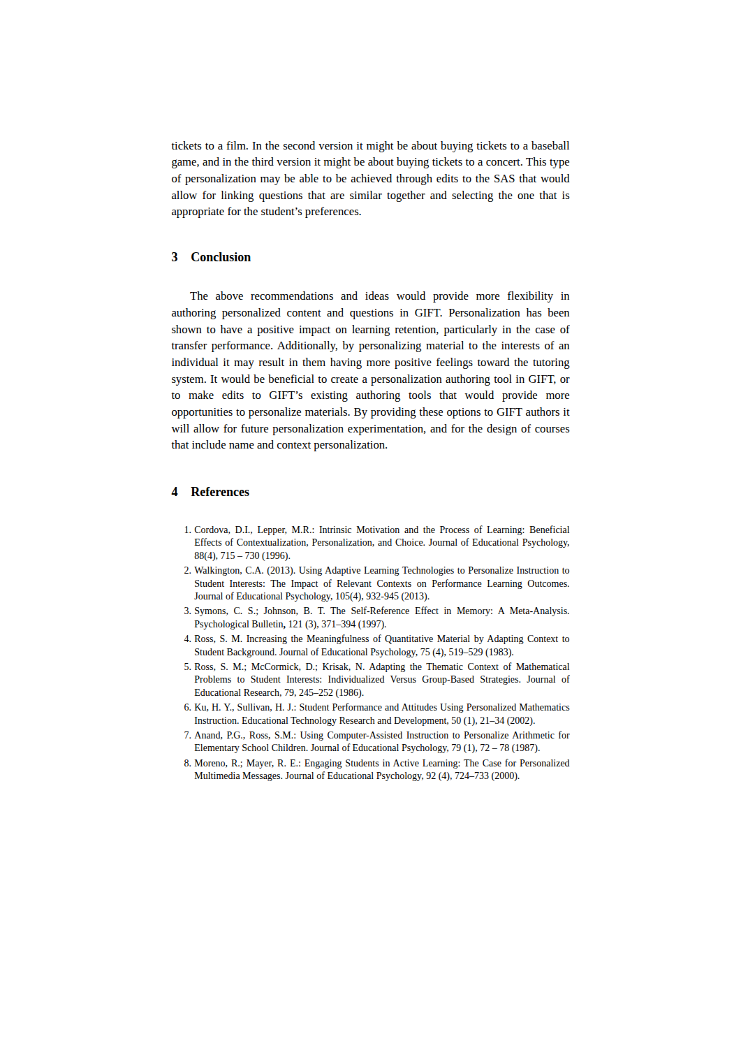tickets to a film. In the second version it might be about buying tickets to a baseball game, and in the third version it might be about buying tickets to a concert. This type of personalization may be able to be achieved through edits to the SAS that would allow for linking questions that are similar together and selecting the one that is appropriate for the student’s preferences.
3 Conclusion
The above recommendations and ideas would provide more flexibility in authoring personalized content and questions in GIFT. Personalization has been shown to have a positive impact on learning retention, particularly in the case of transfer performance. Additionally, by personalizing material to the interests of an individual it may result in them having more positive feelings toward the tutoring system. It would be beneficial to create a personalization authoring tool in GIFT, or to make edits to GIFT’s existing authoring tools that would provide more opportunities to personalize materials. By providing these options to GIFT authors it will allow for future personalization experimentation, and for the design of courses that include name and context personalization.
4 References
Cordova, D.I., Lepper, M.R.: Intrinsic Motivation and the Process of Learning: Beneficial Effects of Contextualization, Personalization, and Choice. Journal of Educational Psychology, 88(4), 715 – 730 (1996).
Walkington, C.A. (2013). Using Adaptive Learning Technologies to Personalize Instruction to Student Interests: The Impact of Relevant Contexts on Performance Learning Outcomes. Journal of Educational Psychology, 105(4), 932-945 (2013).
Symons, C. S.; Johnson, B. T. The Self-Reference Effect in Memory: A Meta-Analysis. Psychological Bulletin, 121 (3), 371–394 (1997).
Ross, S. M. Increasing the Meaningfulness of Quantitative Material by Adapting Context to Student Background. Journal of Educational Psychology, 75 (4), 519–529 (1983).
Ross, S. M.; McCormick, D.; Krisak, N. Adapting the Thematic Context of Mathematical Problems to Student Interests: Individualized Versus Group-Based Strategies. Journal of Educational Research, 79, 245–252 (1986).
Ku, H. Y., Sullivan, H. J.: Student Performance and Attitudes Using Personalized Mathematics Instruction. Educational Technology Research and Development, 50 (1), 21–34 (2002).
Anand, P.G., Ross, S.M.: Using Computer-Assisted Instruction to Personalize Arithmetic for Elementary School Children. Journal of Educational Psychology, 79 (1), 72 – 78 (1987).
Moreno, R.; Mayer, R. E.: Engaging Students in Active Learning: The Case for Personalized Multimedia Messages. Journal of Educational Psychology, 92 (4), 724–733 (2000).